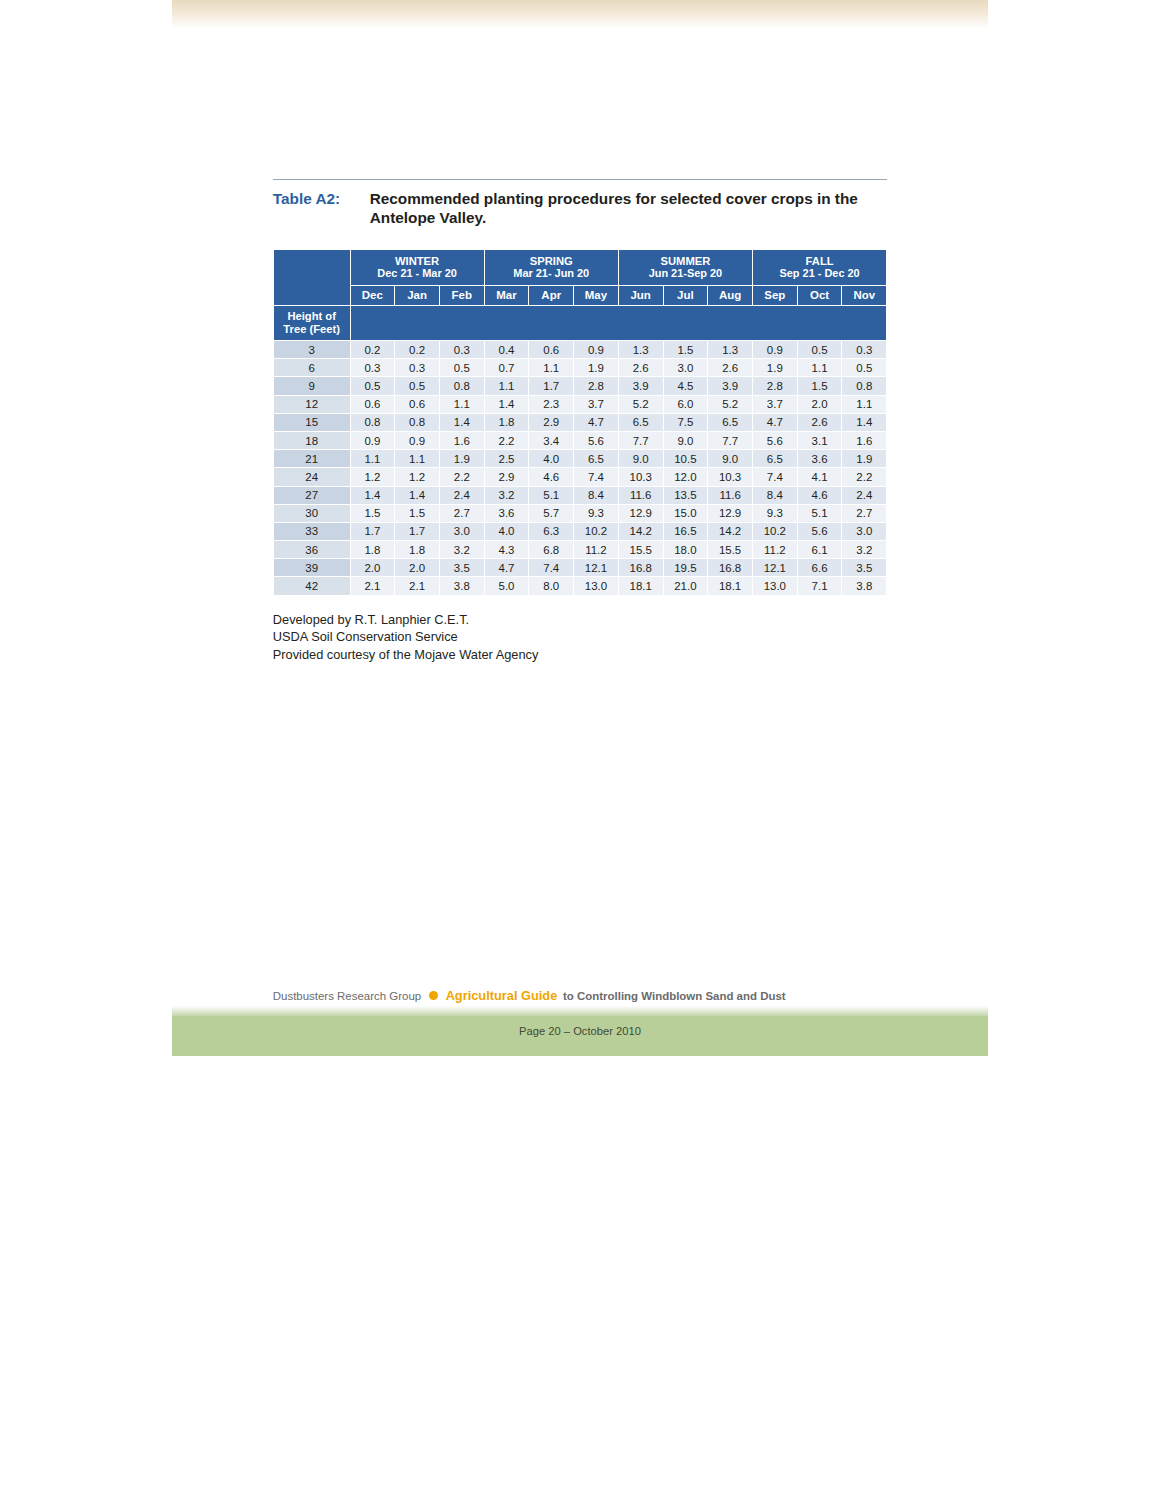Table A2:
Recommended planting procedures for selected cover crops in the Antelope Valley.
| | WINTER Dec 21 - Mar 20 | SPRING Mar 21- Jun 20 | SUMMER Jun 21-Sep 20 | FALL Sep 21 - Dec 20 |
| --- | --- | --- | --- | --- |
| Dec | Jan | Feb | Mar | Apr | May | Jun | Jul | Aug | Sep | Oct | Nov |
| Height of Tree (Feet) | |
| 3 | 0.2 | 0.2 | 0.3 | 0.4 | 0.6 | 0.9 | 1.3 | 1.5 | 1.3 | 0.9 | 0.5 | 0.3 |
| 6 | 0.3 | 0.3 | 0.5 | 0.7 | 1.1 | 1.9 | 2.6 | 3.0 | 2.6 | 1.9 | 1.1 | 0.5 |
| 9 | 0.5 | 0.5 | 0.8 | 1.1 | 1.7 | 2.8 | 3.9 | 4.5 | 3.9 | 2.8 | 1.5 | 0.8 |
| 12 | 0.6 | 0.6 | 1.1 | 1.4 | 2.3 | 3.7 | 5.2 | 6.0 | 5.2 | 3.7 | 2.0 | 1.1 |
| 15 | 0.8 | 0.8 | 1.4 | 1.8 | 2.9 | 4.7 | 6.5 | 7.5 | 6.5 | 4.7 | 2.6 | 1.4 |
| 18 | 0.9 | 0.9 | 1.6 | 2.2 | 3.4 | 5.6 | 7.7 | 9.0 | 7.7 | 5.6 | 3.1 | 1.6 |
| 21 | 1.1 | 1.1 | 1.9 | 2.5 | 4.0 | 6.5 | 9.0 | 10.5 | 9.0 | 6.5 | 3.6 | 1.9 |
| 24 | 1.2 | 1.2 | 2.2 | 2.9 | 4.6 | 7.4 | 10.3 | 12.0 | 10.3 | 7.4 | 4.1 | 2.2 |
| 27 | 1.4 | 1.4 | 2.4 | 3.2 | 5.1 | 8.4 | 11.6 | 13.5 | 11.6 | 8.4 | 4.6 | 2.4 |
| 30 | 1.5 | 1.5 | 2.7 | 3.6 | 5.7 | 9.3 | 12.9 | 15.0 | 12.9 | 9.3 | 5.1 | 2.7 |
| 33 | 1.7 | 1.7 | 3.0 | 4.0 | 6.3 | 10.2 | 14.2 | 16.5 | 14.2 | 10.2 | 5.6 | 3.0 |
| 36 | 1.8 | 1.8 | 3.2 | 4.3 | 6.8 | 11.2 | 15.5 | 18.0 | 15.5 | 11.2 | 6.1 | 3.2 |
| 39 | 2.0 | 2.0 | 3.5 | 4.7 | 7.4 | 12.1 | 16.8 | 19.5 | 16.8 | 12.1 | 6.6 | 3.5 |
| 42 | 2.1 | 2.1 | 3.8 | 5.0 | 8.0 | 13.0 | 18.1 | 21.0 | 18.1 | 13.0 | 7.1 | 3.8 |
Developed by R.T. Lanphier C.E.T.
USDA Soil Conservation Service
Provided courtesy of the Mojave Water Agency
Dustbusters Research Group Agricultural Guide to Controlling Windblown Sand and Dust
Page 20 – October 2010